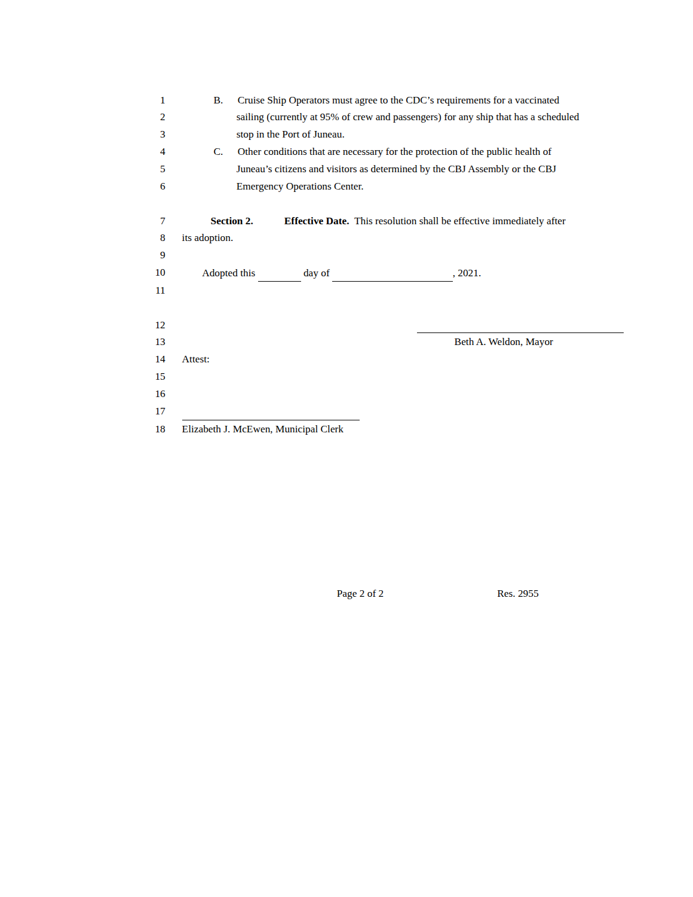| 1 | B. Cruise Ship Operators must agree to the CDC’s requirements for a vaccinated |
| 2 | sailing (currently at 95% of crew and passengers) for any ship that has a scheduled |
| 3 | stop in the Port of Juneau. |
| 4 | C. Other conditions that are necessary for the protection of the public health of |
| 5 | Juneau’s citizens and visitors as determined by the CBJ Assembly or the CBJ |
| 6 | Emergency Operations Center. |
| 7 | Section 2. Effective Date. This resolution shall be effective immediately after |
| 8 | its adoption. |
| 9 | |
| 10 | Adopted this day of , 2021. |
| 11 | |
| 12 | |
| 13 | Beth A. Weldon, Mayor |
| 14 | Attest: |
| 15 | |
| 16 | |
| 17 | |
| 18 | Elizabeth J. McEwen, Municipal Clerk |
Page 2 of 2
Res. 2955